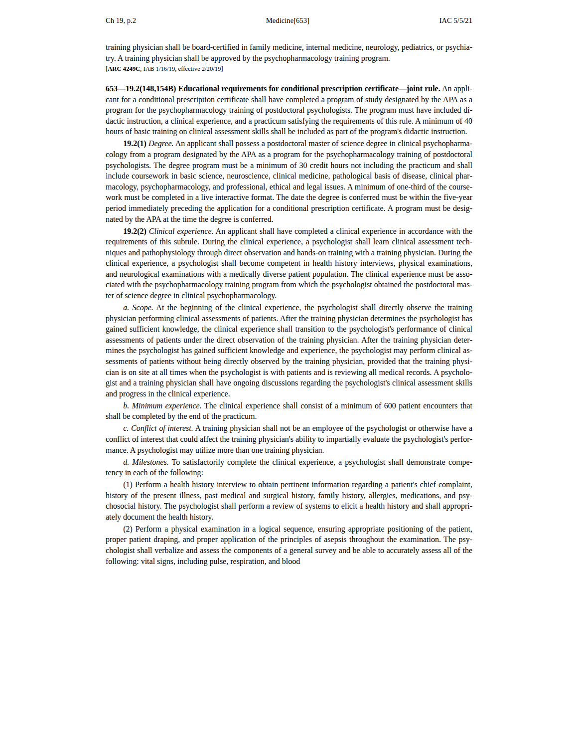Ch 19, p.2
Medicine[653]
IAC 5/5/21
training physician shall be board-certified in family medicine, internal medicine, neurology, pediatrics, or psychiatry. A training physician shall be approved by the psychopharmacology training program.
[ARC 4249C, IAB 1/16/19, effective 2/20/19]
653—19.2(148,154B) Educational requirements for conditional prescription certificate—joint rule. An applicant for a conditional prescription certificate shall have completed a program of study designated by the APA as a program for the psychopharmacology training of postdoctoral psychologists. The program must have included didactic instruction, a clinical experience, and a practicum satisfying the requirements of this rule. A minimum of 40 hours of basic training on clinical assessment skills shall be included as part of the program's didactic instruction.
19.2(1) Degree. An applicant shall possess a postdoctoral master of science degree in clinical psychopharmacology from a program designated by the APA as a program for the psychopharmacology training of postdoctoral psychologists. The degree program must be a minimum of 30 credit hours not including the practicum and shall include coursework in basic science, neuroscience, clinical medicine, pathological basis of disease, clinical pharmacology, psychopharmacology, and professional, ethical and legal issues. A minimum of one-third of the coursework must be completed in a live interactive format. The date the degree is conferred must be within the five-year period immediately preceding the application for a conditional prescription certificate. A program must be designated by the APA at the time the degree is conferred.
19.2(2) Clinical experience. An applicant shall have completed a clinical experience in accordance with the requirements of this subrule. During the clinical experience, a psychologist shall learn clinical assessment techniques and pathophysiology through direct observation and hands-on training with a training physician. During the clinical experience, a psychologist shall become competent in health history interviews, physical examinations, and neurological examinations with a medically diverse patient population. The clinical experience must be associated with the psychopharmacology training program from which the psychologist obtained the postdoctoral master of science degree in clinical psychopharmacology.
a. Scope. At the beginning of the clinical experience, the psychologist shall directly observe the training physician performing clinical assessments of patients. After the training physician determines the psychologist has gained sufficient knowledge, the clinical experience shall transition to the psychologist's performance of clinical assessments of patients under the direct observation of the training physician. After the training physician determines the psychologist has gained sufficient knowledge and experience, the psychologist may perform clinical assessments of patients without being directly observed by the training physician, provided that the training physician is on site at all times when the psychologist is with patients and is reviewing all medical records. A psychologist and a training physician shall have ongoing discussions regarding the psychologist's clinical assessment skills and progress in the clinical experience.
b. Minimum experience. The clinical experience shall consist of a minimum of 600 patient encounters that shall be completed by the end of the practicum.
c. Conflict of interest. A training physician shall not be an employee of the psychologist or otherwise have a conflict of interest that could affect the training physician's ability to impartially evaluate the psychologist's performance. A psychologist may utilize more than one training physician.
d. Milestones. To satisfactorily complete the clinical experience, a psychologist shall demonstrate competency in each of the following:
(1) Perform a health history interview to obtain pertinent information regarding a patient's chief complaint, history of the present illness, past medical and surgical history, family history, allergies, medications, and psychosocial history. The psychologist shall perform a review of systems to elicit a health history and shall appropriately document the health history.
(2) Perform a physical examination in a logical sequence, ensuring appropriate positioning of the patient, proper patient draping, and proper application of the principles of asepsis throughout the examination. The psychologist shall verbalize and assess the components of a general survey and be able to accurately assess all of the following: vital signs, including pulse, respiration, and blood